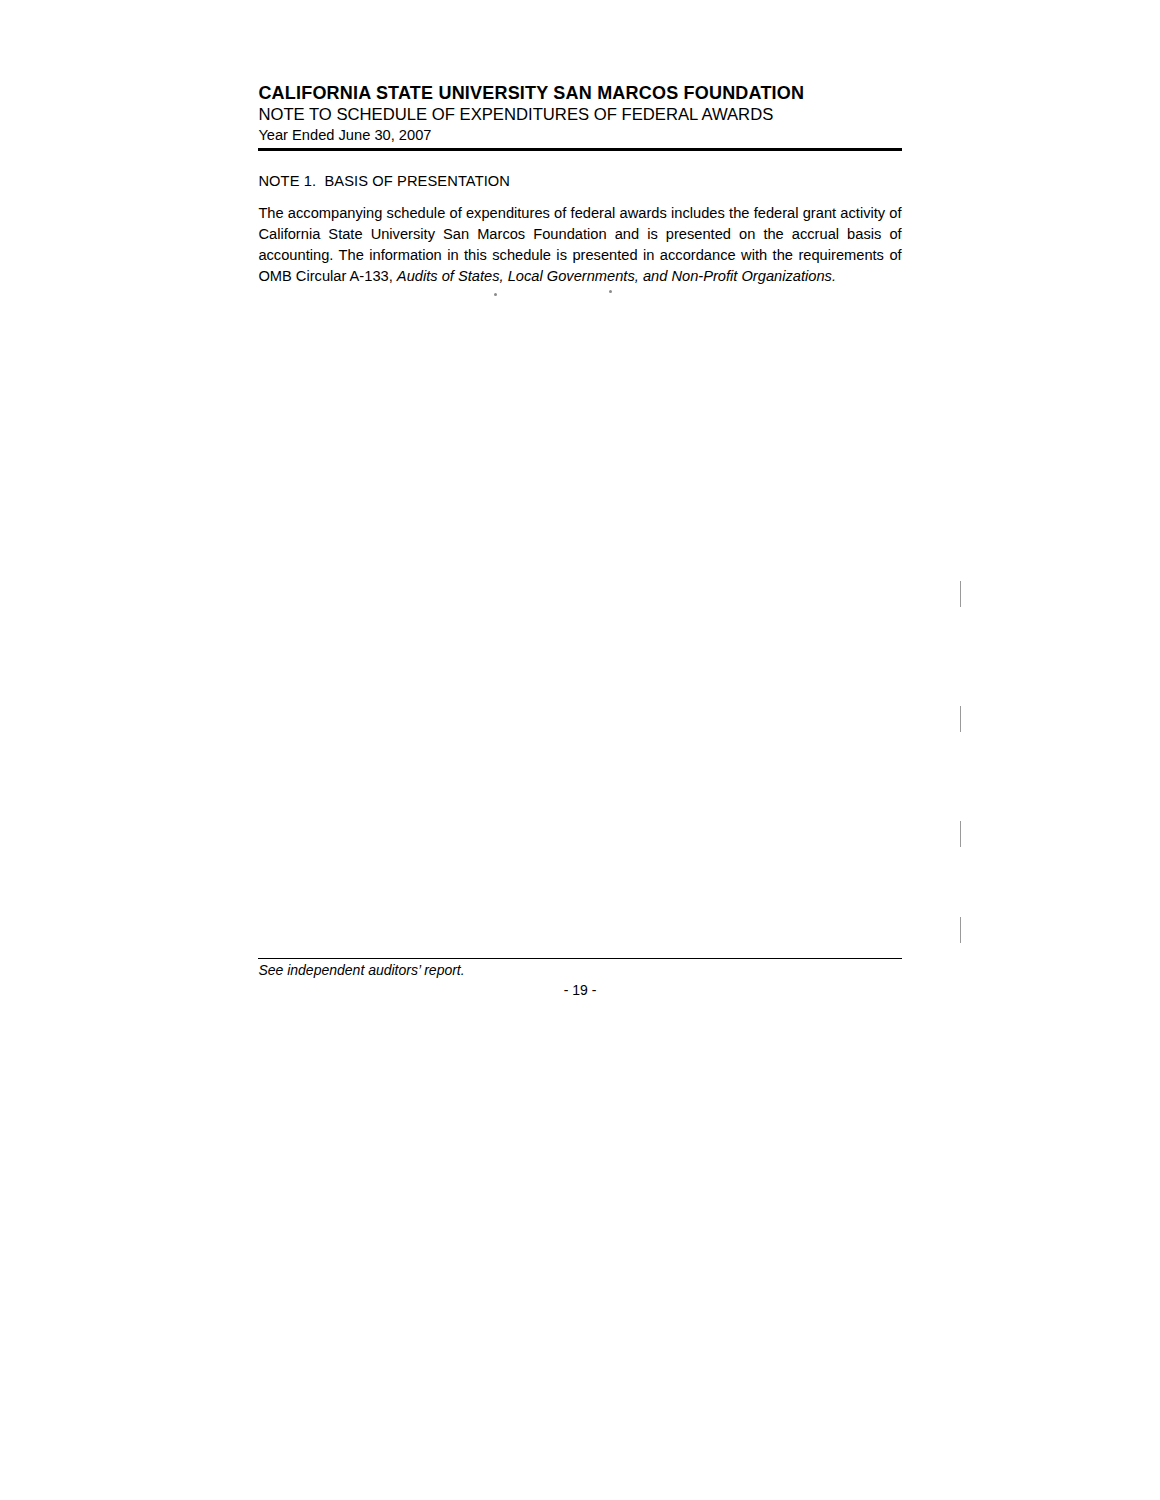CALIFORNIA STATE UNIVERSITY SAN MARCOS FOUNDATION
NOTE TO SCHEDULE OF EXPENDITURES OF FEDERAL AWARDS
Year Ended June 30, 2007
NOTE 1. BASIS OF PRESENTATION
The accompanying schedule of expenditures of federal awards includes the federal grant activity of California State University San Marcos Foundation and is presented on the accrual basis of accounting. The information in this schedule is presented in accordance with the requirements of OMB Circular A-133, Audits of States, Local Governments, and Non-Profit Organizations.
See independent auditors’ report.
- 19 -